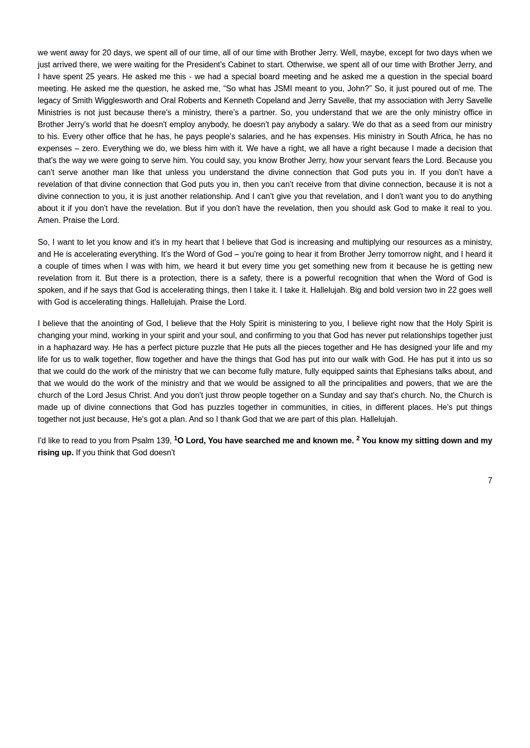we went away for 20 days, we spent all of our time, all of our time with Brother Jerry. Well, maybe, except for two days when we just arrived there, we were waiting for the President's Cabinet to start. Otherwise, we spent all of our time with Brother Jerry, and I have spent 25 years. He asked me this - we had a special board meeting and he asked me a question in the special board meeting. He asked me the question, he asked me, “So what has JSMI meant to you, John?” So, it just poured out of me. The legacy of Smith Wigglesworth and Oral Roberts and Kenneth Copeland and Jerry Savelle, that my association with Jerry Savelle Ministries is not just because there's a ministry, there's a partner. So, you understand that we are the only ministry office in Brother Jerry's world that he doesn't employ anybody, he doesn't pay anybody a salary. We do that as a seed from our ministry to his. Every other office that he has, he pays people's salaries, and he has expenses. His ministry in South Africa, he has no expenses – zero. Everything we do, we bless him with it. We have a right, we all have a right because I made a decision that that's the way we were going to serve him. You could say, you know Brother Jerry, how your servant fears the Lord. Because you can't serve another man like that unless you understand the divine connection that God puts you in. If you don't have a revelation of that divine connection that God puts you in, then you can't receive from that divine connection, because it is not a divine connection to you, it is just another relationship. And I can't give you that revelation, and I don't want you to do anything about it if you don't have the revelation. But if you don't have the revelation, then you should ask God to make it real to you. Amen. Praise the Lord.
So, I want to let you know and it's in my heart that I believe that God is increasing and multiplying our resources as a ministry, and He is accelerating everything. It's the Word of God – you're going to hear it from Brother Jerry tomorrow night, and I heard it a couple of times when I was with him, we heard it but every time you get something new from it because he is getting new revelation from it. But there is a protection, there is a safety, there is a powerful recognition that when the Word of God is spoken, and if he says that God is accelerating things, then I take it. I take it. Hallelujah. Big and bold version two in 22 goes well with God is accelerating things. Hallelujah. Praise the Lord.
I believe that the anointing of God, I believe that the Holy Spirit is ministering to you, I believe right now that the Holy Spirit is changing your mind, working in your spirit and your soul, and confirming to you that God has never put relationships together just in a haphazard way. He has a perfect picture puzzle that He puts all the pieces together and He has designed your life and my life for us to walk together, flow together and have the things that God has put into our walk with God. He has put it into us so that we could do the work of the ministry that we can become fully mature, fully equipped saints that Ephesians talks about, and that we would do the work of the ministry and that we would be assigned to all the principalities and powers, that we are the church of the Lord Jesus Christ. And you don't just throw people together on a Sunday and say that's church. No, the Church is made up of divine connections that God has puzzles together in communities, in cities, in different places. He's put things together not just because, He's got a plan. And so I thank God that we are part of this plan. Hallelujah.
I'd like to read to you from Psalm 139, 1O Lord, You have searched me and known me. 2 You know my sitting down and my rising up. If you think that God doesn't
7